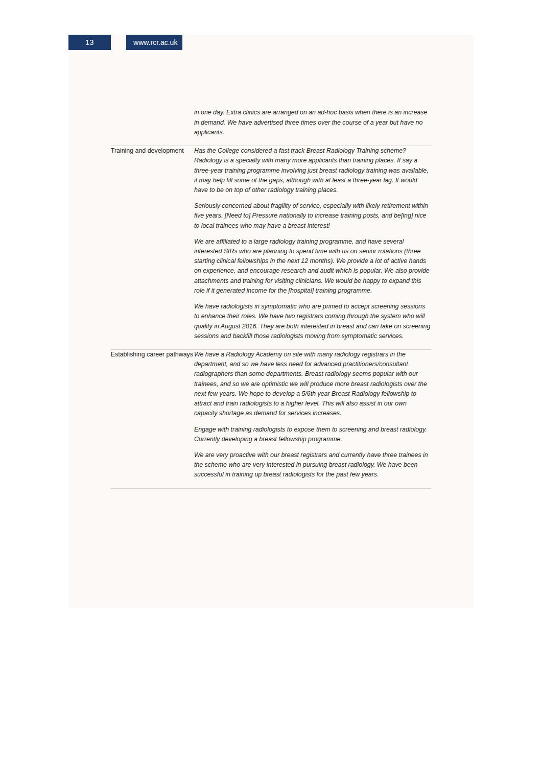13
www.rcr.ac.uk
| | in one day. Extra clinics are arranged on an ad-hoc basis when there is an increase in demand. We have advertised three times over the course of a year but have no applicants. |
| Training and development | Has the College considered a fast track Breast Radiology Training scheme? Radiology is a specialty with many more applicants than training places. If say a three-year training programme involving just breast radiology training was available, it may help fill some of the gaps, although with at least a three-year lag. It would have to be on top of other radiology training places. Seriously concerned about fragility of service, especially with likely retirement within five years. [Need to] Pressure nationally to increase training posts, and be[ing] nice to local trainees who may have a breast interest! We are affiliated to a large radiology training programme, and have several interested StRs who are planning to spend time with us on senior rotations (three starting clinical fellowships in the next 12 months). We provide a lot of active hands on experience, and encourage research and audit which is popular. We also provide attachments and training for visiting clinicians. We would be happy to expand this role if it generated income for the [hospital] training programme. We have radiologists in symptomatic who are primed to accept screening sessions to enhance their roles. We have two registrars coming through the system who will qualify in August 2016. They are both interested in breast and can take on screening sessions and backfill those radiologists moving from symptomatic services. |
| Establishing career pathways | We have a Radiology Academy on site with many radiology registrars in the department, and so we have less need for advanced practitioners/consultant radiographers than some departments. Breast radiology seems popular with our trainees, and so we are optimistic we will produce more breast radiologists over the next few years. We hope to develop a 5/6th year Breast Radiology fellowship to attract and train radiologists to a higher level. This will also assist in our own capacity shortage as demand for services increases. Engage with training radiologists to expose them to screening and breast radiology. Currently developing a breast fellowship programme. We are very proactive with our breast registrars and currently have three trainees in the scheme who are very interested in pursuing breast radiology. We have been successful in training up breast radiologists for the past few years. |